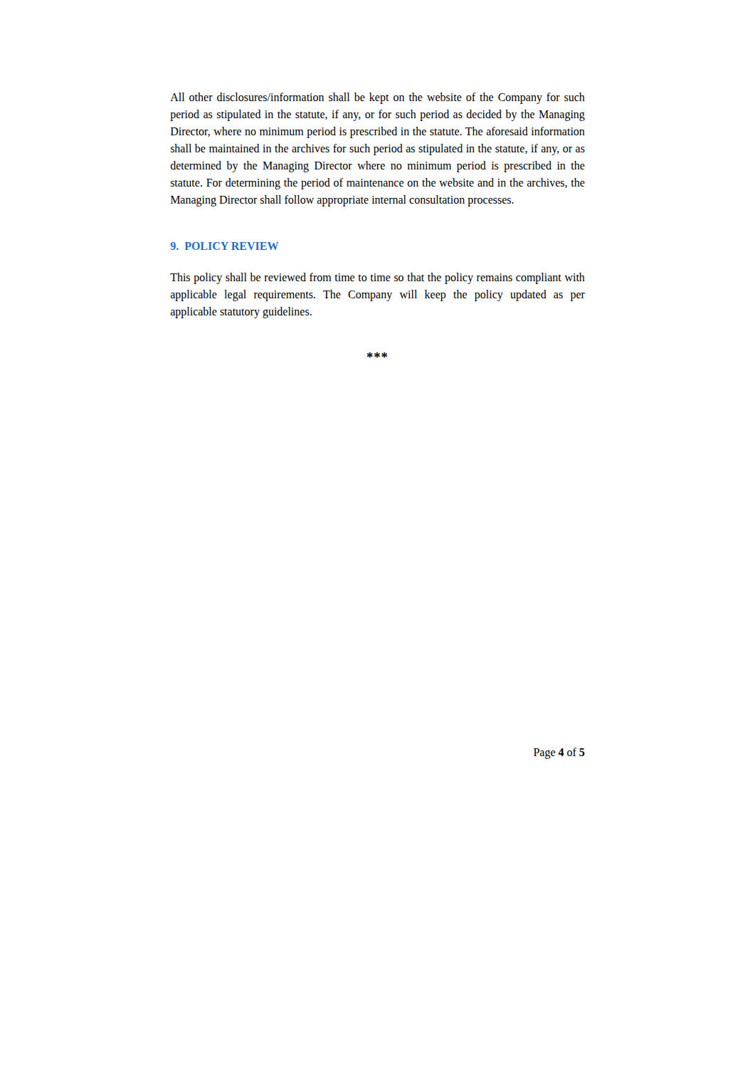All other disclosures/information shall be kept on the website of the Company for such period as stipulated in the statute, if any, or for such period as decided by the Managing Director, where no minimum period is prescribed in the statute. The aforesaid information shall be maintained in the archives for such period as stipulated in the statute, if any, or as determined by the Managing Director where no minimum period is prescribed in the statute. For determining the period of maintenance on the website and in the archives, the Managing Director shall follow appropriate internal consultation processes.
9. POLICY REVIEW
This policy shall be reviewed from time to time so that the policy remains compliant with applicable legal requirements. The Company will keep the policy updated as per applicable statutory guidelines.
***
Page 4 of 5